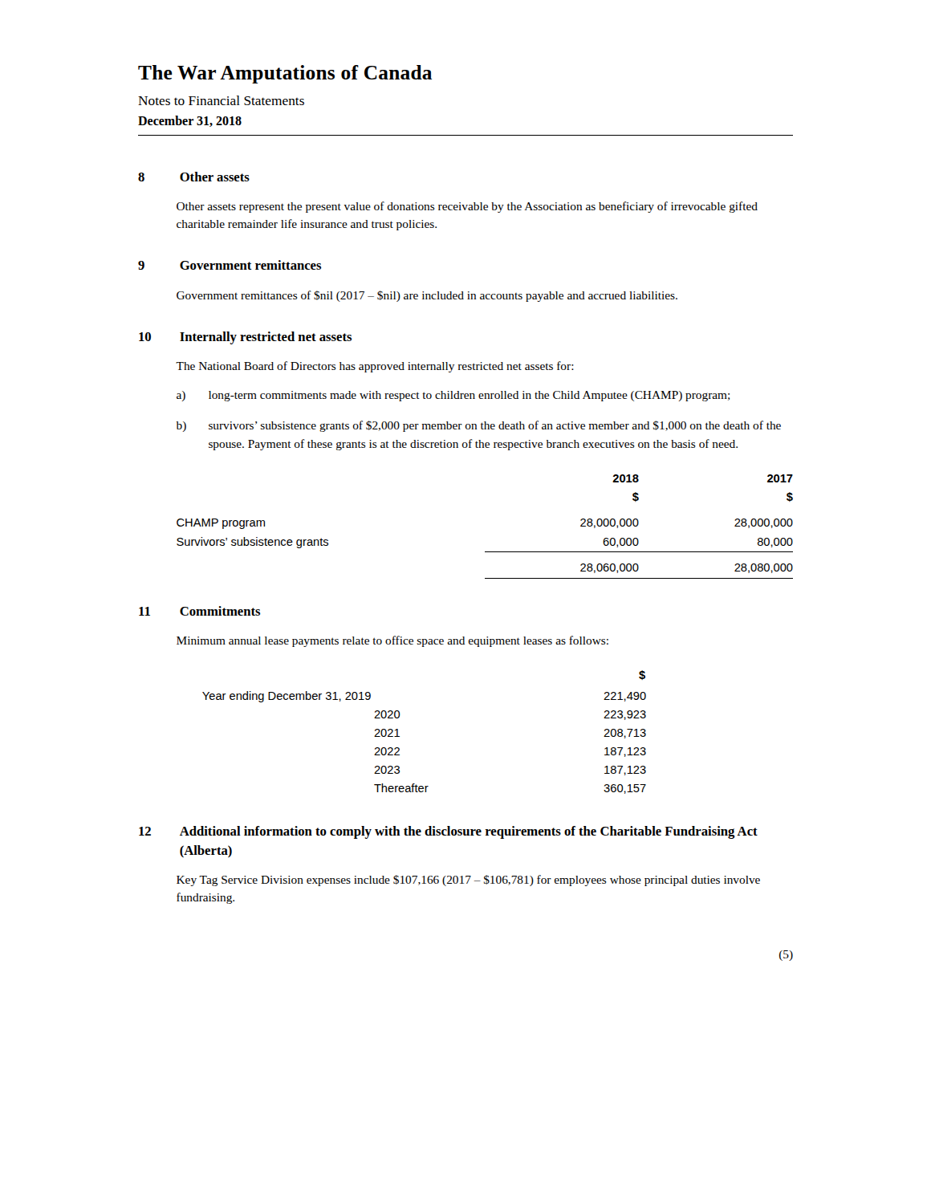The War Amputations of Canada
Notes to Financial Statements
December 31, 2018
8 Other assets
Other assets represent the present value of donations receivable by the Association as beneficiary of irrevocable gifted charitable remainder life insurance and trust policies.
9 Government remittances
Government remittances of $nil (2017 – $nil) are included in accounts payable and accrued liabilities.
10 Internally restricted net assets
The National Board of Directors has approved internally restricted net assets for:
a) long-term commitments made with respect to children enrolled in the Child Amputee (CHAMP) program;
b) survivors’ subsistence grants of $2,000 per member on the death of an active member and $1,000 on the death of the spouse. Payment of these grants is at the discretion of the respective branch executives on the basis of need.
| | 2018 | 2017 |
| --- | --- | --- |
| | $ | $ |
| CHAMP program | 28,000,000 | 28,000,000 |
| Survivors’ subsistence grants | 60,000 | 80,000 |
| | 28,060,000 | 28,080,000 |
11 Commitments
Minimum annual lease payments relate to office space and equipment leases as follows:
| | $ |
| --- | --- |
| Year ending December 31, 2019 | 221,490 |
| 2020 | 223,923 |
| 2021 | 208,713 |
| 2022 | 187,123 |
| 2023 | 187,123 |
| Thereafter | 360,157 |
12 Additional information to comply with the disclosure requirements of the Charitable Fundraising Act (Alberta)
Key Tag Service Division expenses include $107,166 (2017 – $106,781) for employees whose principal duties involve fundraising.
(5)